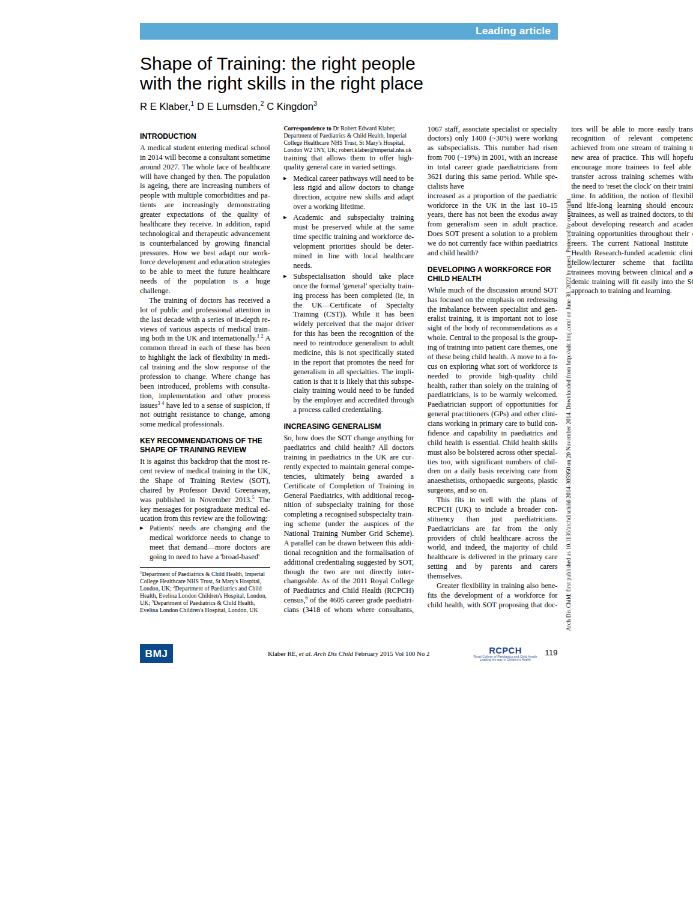Arch Dis Child: first published as 10.1136/archdischild-2014-305950 on 20 November 2014. Downloaded from http://adc.bmj.com/ on June 30, 2022 by guest. Protected by copyright.
Leading article
Shape of Training: the right people
with the right skills in the right place
R E Klaber,1 D E Lumsden,2 C Kingdon3
Introduction
A medical student entering medical school in 2014 will become a consultant sometime around 2027. The whole face of healthcare will have changed by then. The population is ageing, there are increasing numbers of people with multiple comorbidities and patients are increasingly demonstrating greater expectations of the quality of healthcare they receive. In addition, rapid technological and therapeutic advancement is counterbalanced by growing financial pressures. How we best adapt our workforce development and education strategies to be able to meet the future healthcare needs of the population is a huge challenge.
The training of doctors has received a lot of public and professional attention in the last decade with a series of in-depth reviews of various aspects of medical training both in the UK and internationally.1 2 A common thread in each of these has been to highlight the lack of flexibility in medical training and the slow response of the profession to change. Where change has been introduced, problems with consultation, implementation and other process issues3 4 have led to a sense of suspicion, if not outright resistance to change, among some medical professionals.
Key recommendations of the Shape of Training review
It is against this backdrop that the most recent review of medical training in the UK, the Shape of Training Review (SOT), chaired by Professor David Greenaway, was published in November 2013.5 The key messages for postgraduate medical education from this review are the following:
Patients' needs are changing and the medical workforce needs to change to meet that demand—more doctors are going to need to have a 'broad-based'
1Department of Paediatrics & Child Health, Imperial College Healthcare NHS Trust, St Mary's Hospital, London, UK; 2Department of Paediatrics and Child Health, Evelina London Children's Hospital, London, UK; 3Department of Paediatrics & Child Health, Evelina London Children's Hospital, London, UK
Correspondence to Dr Robert Edward Klaber, Department of Paediatrics & Child Health, Imperial College Healthcare NHS Trust, St Mary's Hospital, London W2 1NY, UK; robert.klaber@imperial.nhs.uk
training that allows them to offer high-quality general care in varied settings.
Medical career pathways will need to be less rigid and allow doctors to change direction, acquire new skills and adapt over a working lifetime.
Academic and subspecialty training must be preserved while at the same time specific training and workforce development priorities should be determined in line with local healthcare needs.
Subspecialisation should take place once the formal 'general' specialty training process has been completed (ie, in the UK—Certificate of Specialty Training (CST)). While it has been widely perceived that the major driver for this has been the recognition of the need to reintroduce generalism to adult medicine, this is not specifically stated in the report that promotes the need for generalism in all specialties. The implication is that it is likely that this subspecialty training would need to be funded by the employer and accredited through a process called credentialing.
Increasing generalism
So, how does the SOT change anything for paediatrics and child health? All doctors training in paediatrics in the UK are currently expected to maintain general competencies, ultimately being awarded a Certificate of Completion of Training in General Paediatrics, with additional recognition of subspecialty training for those completing a recognised subspecialty training scheme (under the auspices of the National Training Number Grid Scheme). A parallel can be drawn between this additional recognition and the formalisation of additional credentialing suggested by SOT, though the two are not directly interchangeable. As of the 2011 Royal College of Paediatrics and Child Health (RCPCH) census,6 of the 4605 career grade paediatricians (3418 of whom where consultants, 1067 staff, associate specialist or specialty doctors) only 1400 (~30%) were working as subspecialists. This number had risen from 700 (~19%) in 2001, with an increase in total career grade paediatricians from 3621 during this same period. While specialists have
increased as a proportion of the paediatric workforce in the UK in the last 10–15 years, there has not been the exodus away from generalism seen in adult practice. Does SOT present a solution to a problem we do not currently face within paediatrics and child health?
Developing a workforce for child health
While much of the discussion around SOT has focused on the emphasis on redressing the imbalance between specialist and generalist training, it is important not to lose sight of the body of recommendations as a whole. Central to the proposal is the grouping of training into patient care themes, one of these being child health. A move to a focus on exploring what sort of workforce is needed to provide high-quality child health, rather than solely on the training of paediatricians, is to be warmly welcomed. Paediatrician support of opportunities for general practitioners (GPs) and other clinicians working in primary care to build confidence and capability in paediatrics and child health is essential. Child health skills must also be bolstered across other specialties too, with significant numbers of children on a daily basis receiving care from anaesthetists, orthopaedic surgeons, plastic surgeons, and so on.
This fits in well with the plans of RCPCH (UK) to include a broader constituency than just paediatricians. Paediatricians are far from the only providers of child healthcare across the world, and indeed, the majority of child healthcare is delivered in the primary care setting and by parents and carers themselves.
Greater flexibility in training also benefits the development of a workforce for child health, with SOT proposing that doctors will be able to more easily transfer recognition of relevant competencies achieved from one stream of training to a new area of practice. This will hopefully encourage more trainees to feel able to transfer across training schemes without the need to 'reset the clock' on their training time. In addition, the notion of flexibility and life-long learning should encourage trainees, as well as trained doctors, to think about developing research and academic training opportunities throughout their careers. The current National Institute for Health Research-funded academic clinical fellow/lecturer scheme that facilitates trainees moving between clinical and academic training will fit easily into the SOT approach to training and learning.
BMJ
Klaber RE, et al. Arch Dis Child February 2015 Vol 100 No 2
RCPCH
Royal College of Paediatrics and Child Health
Leading the way in Children's Health
119